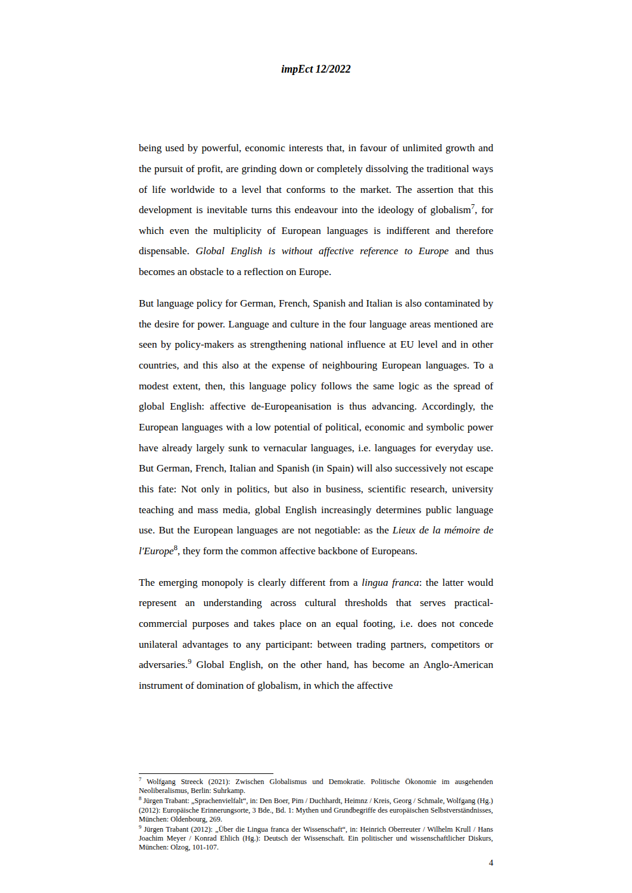impEct 12/2022
being used by powerful, economic interests that, in favour of unlimited growth and the pursuit of profit, are grinding down or completely dissolving the traditional ways of life worldwide to a level that conforms to the market. The assertion that this development is inevitable turns this endeavour into the ideology of globalism7, for which even the multiplicity of European languages is indifferent and therefore dispensable. Global English is without affective reference to Europe and thus becomes an obstacle to a reflection on Europe.
But language policy for German, French, Spanish and Italian is also contaminated by the desire for power. Language and culture in the four language areas mentioned are seen by policy-makers as strengthening national influence at EU level and in other countries, and this also at the expense of neighbouring European languages. To a modest extent, then, this language policy follows the same logic as the spread of global English: affective de-Europeanisation is thus advancing. Accordingly, the European languages with a low potential of political, economic and symbolic power have already largely sunk to vernacular languages, i.e. languages for everyday use. But German, French, Italian and Spanish (in Spain) will also successively not escape this fate: Not only in politics, but also in business, scientific research, university teaching and mass media, global English increasingly determines public language use. But the European languages are not negotiable: as the Lieux de la mémoire de l'Europe8, they form the common affective backbone of Europeans.
The emerging monopoly is clearly different from a lingua franca: the latter would represent an understanding across cultural thresholds that serves practical-commercial purposes and takes place on an equal footing, i.e. does not concede unilateral advantages to any participant: between trading partners, competitors or adversaries.9 Global English, on the other hand, has become an Anglo-American instrument of domination of globalism, in which the affective
7 Wolfgang Streeck (2021): Zwischen Globalismus und Demokratie. Politische Ökonomie im ausgehenden Neoliberalismus, Berlin: Suhrkamp.
8 Jürgen Trabant: „Sprachenvielfalt“, in: Den Boer, Pim / Duchhardt, Heimnz / Kreis, Georg / Schmale, Wolfgang (Hg.) (2012): Europäische Erinnerungsorte, 3 Bde., Bd. 1: Mythen und Grundbegriffe des europäischen Selbstverständnisses, München: Oldenbourg, 269.
9 Jürgen Trabant (2012): „Über die Lingua franca der Wissenschaft“, in: Heinrich Oberreuter / Wilhelm Krull / Hans Joachim Meyer / Konrad Ehlich (Hg.): Deutsch der Wissenschaft. Ein politischer und wissenschaftlicher Diskurs, München: Olzog, 101-107.
4